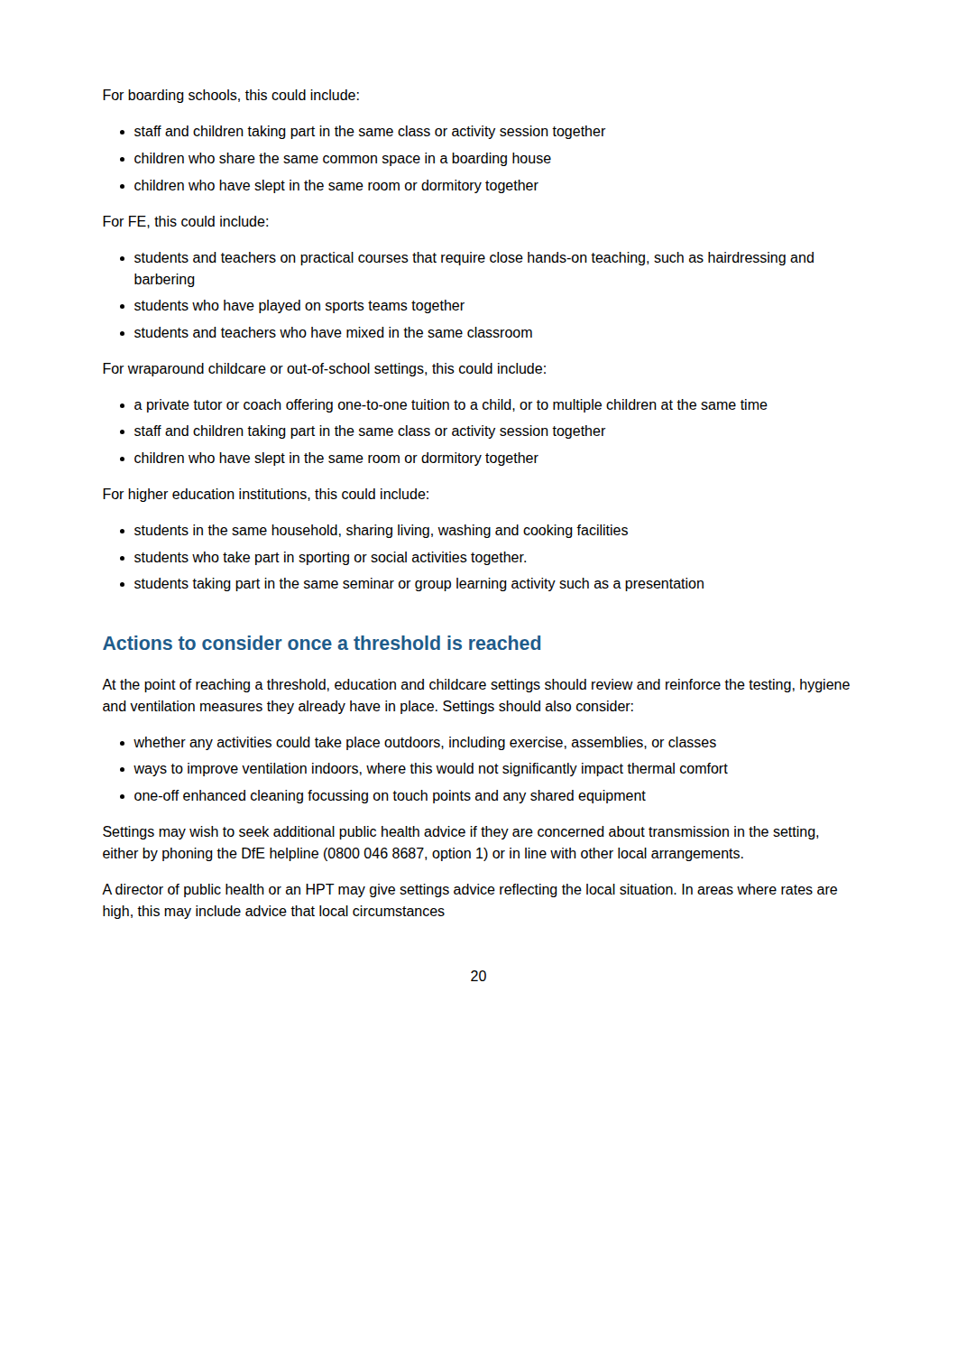For boarding schools, this could include:
staff and children taking part in the same class or activity session together
children who share the same common space in a boarding house
children who have slept in the same room or dormitory together
For FE, this could include:
students and teachers on practical courses that require close hands-on teaching, such as hairdressing and barbering
students who have played on sports teams together
students and teachers who have mixed in the same classroom
For wraparound childcare or out-of-school settings, this could include:
a private tutor or coach offering one-to-one tuition to a child, or to multiple children at the same time
staff and children taking part in the same class or activity session together
children who have slept in the same room or dormitory together
For higher education institutions, this could include:
students in the same household, sharing living, washing and cooking facilities
students who take part in sporting or social activities together.
students taking part in the same seminar or group learning activity such as a presentation
Actions to consider once a threshold is reached
At the point of reaching a threshold, education and childcare settings should review and reinforce the testing, hygiene and ventilation measures they already have in place. Settings should also consider:
whether any activities could take place outdoors, including exercise, assemblies, or classes
ways to improve ventilation indoors, where this would not significantly impact thermal comfort
one-off enhanced cleaning focussing on touch points and any shared equipment
Settings may wish to seek additional public health advice if they are concerned about transmission in the setting, either by phoning the DfE helpline (0800 046 8687, option 1) or in line with other local arrangements.
A director of public health or an HPT may give settings advice reflecting the local situation. In areas where rates are high, this may include advice that local circumstances
20